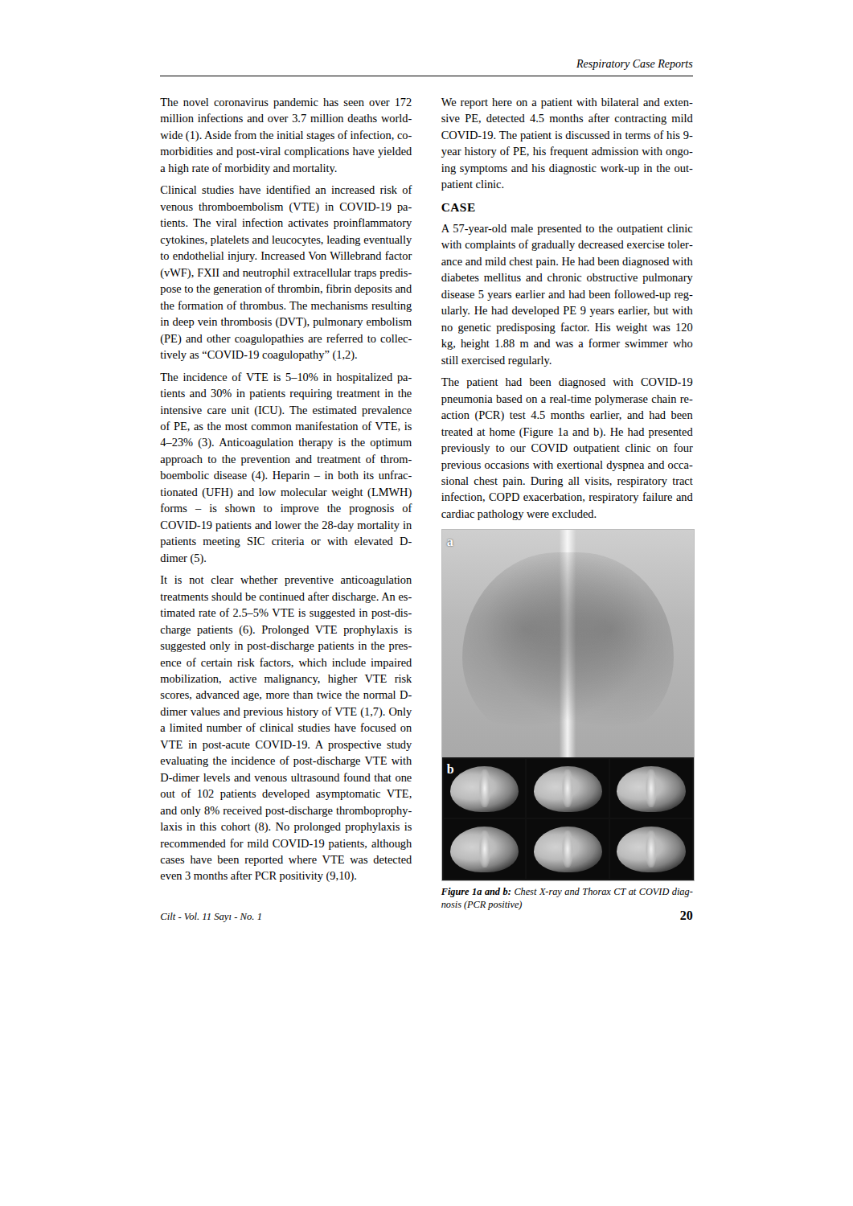Respiratory Case Reports
The novel coronavirus pandemic has seen over 172 million infections and over 3.7 million deaths worldwide (1). Aside from the initial stages of infection, comorbidities and post-viral complications have yielded a high rate of morbidity and mortality.
Clinical studies have identified an increased risk of venous thromboembolism (VTE) in COVID-19 patients. The viral infection activates proinflammatory cytokines, platelets and leucocytes, leading eventually to endothelial injury. Increased Von Willebrand factor (vWF), FXII and neutrophil extracellular traps predispose to the generation of thrombin, fibrin deposits and the formation of thrombus. The mechanisms resulting in deep vein thrombosis (DVT), pulmonary embolism (PE) and other coagulopathies are referred to collectively as “COVID-19 coagulopathy” (1,2).
The incidence of VTE is 5–10% in hospitalized patients and 30% in patients requiring treatment in the intensive care unit (ICU). The estimated prevalence of PE, as the most common manifestation of VTE, is 4–23% (3). Anticoagulation therapy is the optimum approach to the prevention and treatment of thromboembolic disease (4). Heparin – in both its unfractionated (UFH) and low molecular weight (LMWH) forms – is shown to improve the prognosis of COVID-19 patients and lower the 28-day mortality in patients meeting SIC criteria or with elevated D-dimer (5).
It is not clear whether preventive anticoagulation treatments should be continued after discharge. An estimated rate of 2.5–5% VTE is suggested in post-discharge patients (6). Prolonged VTE prophylaxis is suggested only in post-discharge patients in the presence of certain risk factors, which include impaired mobilization, active malignancy, higher VTE risk scores, advanced age, more than twice the normal D-dimer values and previous history of VTE (1,7). Only a limited number of clinical studies have focused on VTE in post-acute COVID-19. A prospective study evaluating the incidence of post-discharge VTE with D-dimer levels and venous ultrasound found that one out of 102 patients developed asymptomatic VTE, and only 8% received post-discharge thromboprophylaxis in this cohort (8). No prolonged prophylaxis is recommended for mild COVID-19 patients, although cases have been reported where VTE was detected even 3 months after PCR positivity (9,10).
We report here on a patient with bilateral and extensive PE, detected 4.5 months after contracting mild COVID-19. The patient is discussed in terms of his 9-year history of PE, his frequent admission with ongoing symptoms and his diagnostic work-up in the outpatient clinic.
CASE
A 57-year-old male presented to the outpatient clinic with complaints of gradually decreased exercise tolerance and mild chest pain. He had been diagnosed with diabetes mellitus and chronic obstructive pulmonary disease 5 years earlier and had been followed-up regularly. He had developed PE 9 years earlier, but with no genetic predisposing factor. His weight was 120 kg, height 1.88 m and was a former swimmer who still exercised regularly.
The patient had been diagnosed with COVID-19 pneumonia based on a real-time polymerase chain reaction (PCR) test 4.5 months earlier, and had been treated at home (Figure 1a and b). He had presented previously to our COVID outpatient clinic on four previous occasions with exertional dyspnea and occasional chest pain. During all visits, respiratory tract infection, COPD exacerbation, respiratory failure and cardiac pathology were excluded.
a
b
Figure 1a and b: Chest X-ray and Thorax CT at COVID diagnosis (PCR positive)
Cilt - Vol. 11 Sayı - No. 1
20